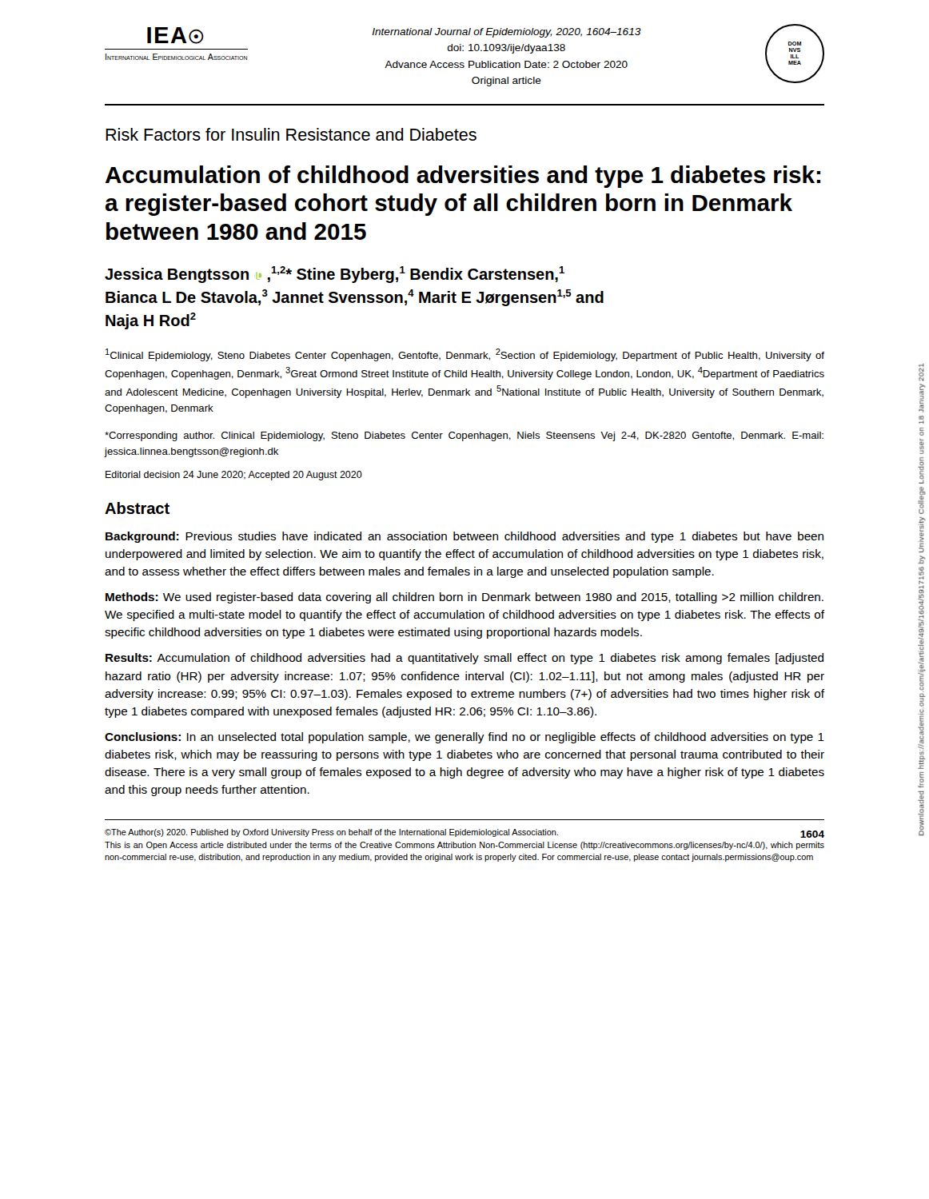Downloaded from https://academic.oup.com/ije/article/49/5/1604/5917156 by University College London user on 18 January 2021
IEA☉
International Epidemiological Association
International Journal of Epidemiology, 2020, 1604–1613
doi: 10.1093/ije/dyaa138
Advance Access Publication Date: 2 October 2020
Original article
DOM
NVS
ILL
MEA
Risk Factors for Insulin Resistance and Diabetes
Accumulation of childhood adversities and type 1 diabetes risk: a register-based cohort study of all children born in Denmark between 1980 and 2015
Jessica Bengtsson iD ,1,2* Stine Byberg,1 Bendix Carstensen,1
Bianca L De Stavola,3 Jannet Svensson,4 Marit E Jørgensen1,5 and
Naja H Rod2
1Clinical Epidemiology, Steno Diabetes Center Copenhagen, Gentofte, Denmark, 2Section of Epidemiology, Department of Public Health, University of Copenhagen, Copenhagen, Denmark, 3Great Ormond Street Institute of Child Health, University College London, London, UK, 4Department of Paediatrics and Adolescent Medicine, Copenhagen University Hospital, Herlev, Denmark and 5National Institute of Public Health, University of Southern Denmark, Copenhagen, Denmark
*Corresponding author. Clinical Epidemiology, Steno Diabetes Center Copenhagen, Niels Steensens Vej 2-4, DK-2820 Gentofte, Denmark. E-mail: jessica.linnea.bengtsson@regionh.dk
Editorial decision 24 June 2020; Accepted 20 August 2020
Abstract
Background: Previous studies have indicated an association between childhood adversities and type 1 diabetes but have been underpowered and limited by selection. We aim to quantify the effect of accumulation of childhood adversities on type 1 diabetes risk, and to assess whether the effect differs between males and females in a large and unselected population sample.
Methods: We used register-based data covering all children born in Denmark between 1980 and 2015, totalling >2 million children. We specified a multi-state model to quantify the effect of accumulation of childhood adversities on type 1 diabetes risk. The effects of specific childhood adversities on type 1 diabetes were estimated using proportional hazards models.
Results: Accumulation of childhood adversities had a quantitatively small effect on type 1 diabetes risk among females [adjusted hazard ratio (HR) per adversity increase: 1.07; 95% confidence interval (CI): 1.02–1.11], but not among males (adjusted HR per adversity increase: 0.99; 95% CI: 0.97–1.03). Females exposed to extreme numbers (7+) of adversities had two times higher risk of type 1 diabetes compared with unexposed females (adjusted HR: 2.06; 95% CI: 1.10–3.86).
Conclusions: In an unselected total population sample, we generally find no or negligible effects of childhood adversities on type 1 diabetes risk, which may be reassuring to persons with type 1 diabetes who are concerned that personal trauma contributed to their disease. There is a very small group of females exposed to a high degree of adversity who may have a higher risk of type 1 diabetes and this group needs further attention.
1604 ©The Author(s) 2020. Published by Oxford University Press on behalf of the International Epidemiological Association.
This is an Open Access article distributed under the terms of the Creative Commons Attribution Non-Commercial License (http://creativecommons.org/licenses/by-nc/4.0/), which permits non-commercial re-use, distribution, and reproduction in any medium, provided the original work is properly cited. For commercial re-use, please contact journals.permissions@oup.com